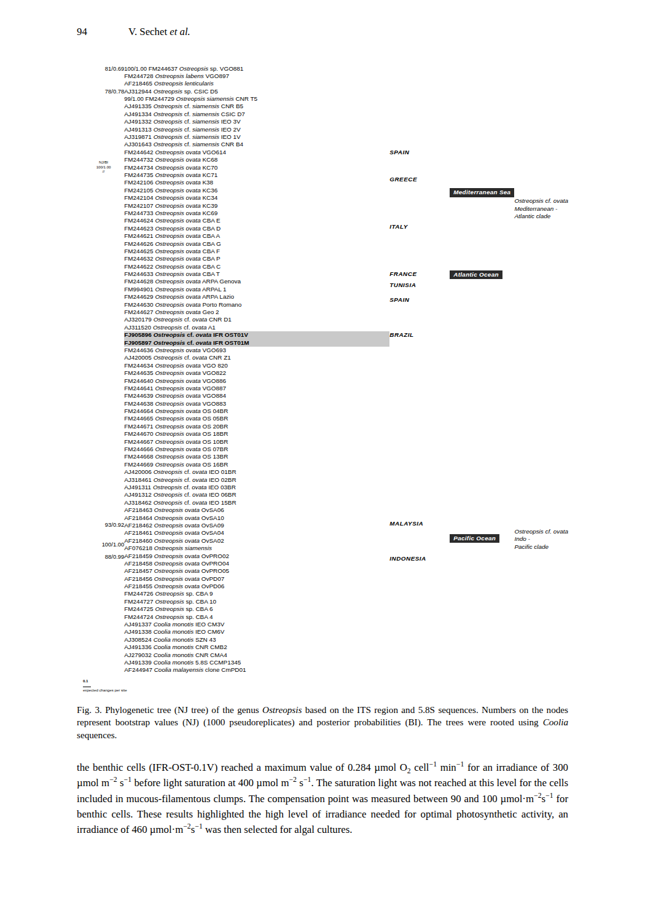94 V. Sechet et al.
| 81/0.69 | 100/1.00 FM244637 Ostreopsis sp. VGO881 FM244728 Ostreopsis labens VGO897 AF218465 Ostreopsis lenticularis | | | |
| 78/0.78 | AJ312944 Ostreopsis sp. CSIC D5 99/1.00 FM244729 Ostreopsis siamensis CNR T5 AJ491335 Ostreopsis cf. siamensis CNR B5 AJ491334 Ostreopsis cf. siamensis CSIC D7 AJ491332 Ostreopsis cf. siamensis IEO 3V AJ491313 Ostreopsis cf. siamensis IEO 2V AJ319871 Ostreopsis cf. siamensis IEO 1V AJ301643 Ostreopsis cf. siamensis CNR B4 | | | |
| NJ/BI 100/1.00 // | FM244642 Ostreopsis ovata VGO614 FM244732 Ostreopsis ovata KC68 FM244734 Ostreopsis ovata KC70 FM244735 Ostreopsis ovata KC71 FM242106 Ostreopsis ovata K38 FM242105 Ostreopsis ovata KC36 FM242104 Ostreopsis ovata KC34 FM242107 Ostreopsis ovata KC39 FM244733 Ostreopsis ovata KC69 FM244624 Ostreopsis ovata CBA E FM244623 Ostreopsis ovata CBA D FM244621 Ostreopsis ovata CBA A FM244626 Ostreopsis ovata CBA G FM244625 Ostreopsis ovata CBA F FM244632 Ostreopsis ovata CBA P FM244622 Ostreopsis ovata CBA C FM244633 Ostreopsis ovata CBA T FM244628 Ostreopsis ovata ARPA Genova FM994901 Ostreopsis ovata ARPAL 1 FM244629 Ostreopsis ovata ARPA Lazio FM244630 Ostreopsis ovata Porto Romano FM244627 Ostreopsis ovata Geo 2 AJ320179 Ostreopsis cf. ovata CNR D1 AJ311520 Ostreopsis cf. ovata A1 FJ905896 Ostreopsis cf. ovata IFR OST01V FJ905897 Ostreopsis cf. ovata IFR OST01M FM244636 Ostreopsis ovata VGO693 AJ420005 Ostreopsis cf. ovata CNR Z1 FM244634 Ostreopsis ovata VGO 820 FM244635 Ostreopsis ovata VGO822 FM244640 Ostreopsis ovata VGO886 FM244641 Ostreopsis ovata VGO887 FM244639 Ostreopsis ovata VGO884 FM244638 Ostreopsis ovata VGO883 FM244664 Ostreopsis ovata OS 04BR FM244665 Ostreopsis ovata OS 05BR FM244671 Ostreopsis ovata OS 20BR FM244670 Ostreopsis ovata OS 18BR FM244667 Ostreopsis ovata OS 10BR FM244666 Ostreopsis ovata OS 07BR FM244668 Ostreopsis ovata OS 13BR FM244669 Ostreopsis ovata OS 16BR AJ420006 Ostreopsis cf. ovata IEO 01BR AJ318461 Ostreopsis cf. ovata IEO 02BR AJ491311 Ostreopsis cf. ovata IEO 03BR AJ491312 Ostreopsis cf. ovata IEO 06BR AJ318462 Ostreopsis cf. ovata IEO 15BR | SPAIN GREECE ITALY FRANCE TUNISIA SPAIN BRAZIL | Mediterranean Sea Atlantic Ocean | Ostreopsis cf. ovata Mediterranean - Atlantic clade |
| 93/0.92 100/1.00 88/0.99 | AF218463 Ostreopsis ovata OvSA06 AF218464 Ostreopsis ovata OvSA10 AF218462 Ostreopsis ovata OvSA09 AF218461 Ostreopsis ovata OvSA04 AF218460 Ostreopsis ovata OvSA02 AF076218 Ostreopsis siamensis AF218459 Ostreopsis ovata OvPRO02 AF218458 Ostreopsis ovata OvPRO04 AF218457 Ostreopsis ovata OvPRO05 AF218456 Ostreopsis ovata OvPD07 AF218455 Ostreopsis ovata OvPD06 FM244726 Ostreopsis sp. CBA 9 FM244727 Ostreopsis sp. CBA 10 FM244725 Ostreopsis sp. CBA 6 FM244724 Ostreopsis sp. CBA 4 | MALAYSIA INDONESIA | Pacific Ocean | Ostreopsis cf. ovata Indo - Pacific clade |
| | AJ491337 Coolia monotis IEO CM3V AJ491338 Coolia monotis IEO CM6V AJ308524 Coolia monotis SZN 43 AJ491336 Coolia monotis CNR CMB2 AJ279032 Coolia monotis CNR CMA4 AJ491339 Coolia monotis 5.8S CCMP1345 AF244947 Coolia malayensis clone CmPD01 | | | |
0.1
expected changes per site
Fig. 3. Phylogenetic tree (NJ tree) of the genus Ostreopsis based on the ITS region and 5.8S sequences. Numbers on the nodes represent bootstrap values (NJ) (1000 pseudoreplicates) and posterior probabilities (BI). The trees were rooted using Coolia sequences.
the benthic cells (IFR-OST-0.1V) reached a maximum value of 0.284 µmol O2 cell−1 min−1 for an irradiance of 300 µmol m−2 s−1 before light saturation at 400 µmol m−2 s−1. The saturation light was not reached at this level for the cells included in mucous-filamentous clumps. The compensation point was measured between 90 and 100 µmol·m−2s−1 for benthic cells. These results highlighted the high level of irradiance needed for optimal photosynthetic activity, an irradiance of 460 µmol·m−2s−1 was then selected for algal cultures.